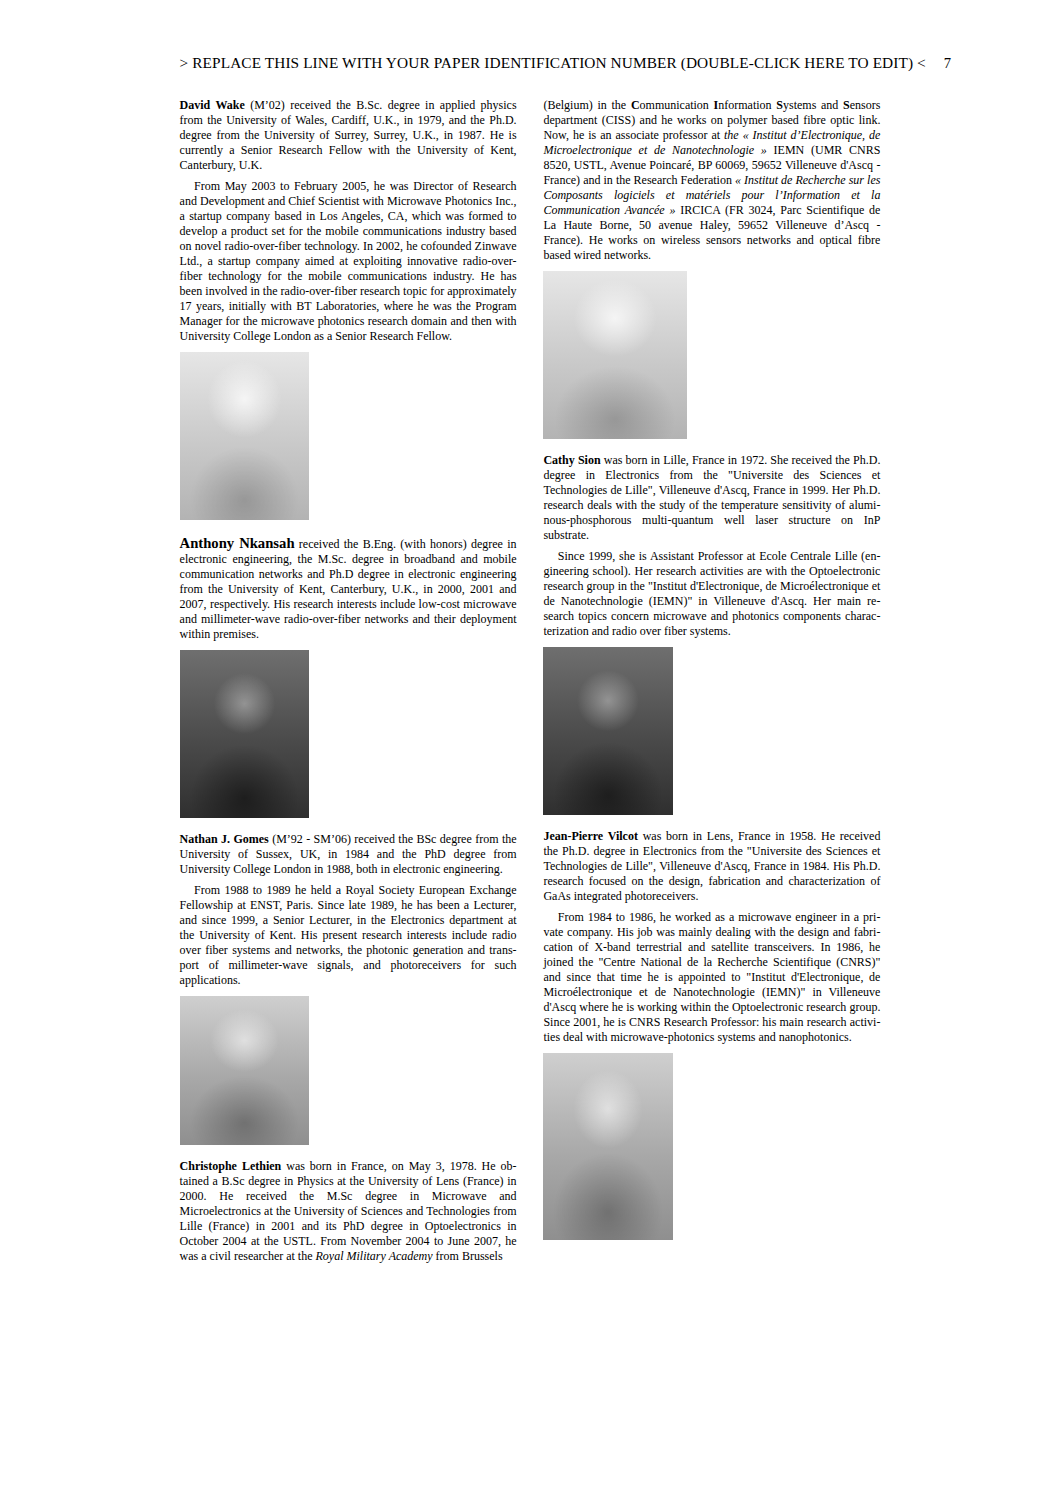> REPLACE THIS LINE WITH YOUR PAPER IDENTIFICATION NUMBER (DOUBLE-CLICK HERE TO EDIT) < 7
David Wake (M’02) received the B.Sc. degree in applied physics from the University of Wales, Cardiff, U.K., in 1979, and the Ph.D. degree from the University of Surrey, Surrey, U.K., in 1987. He is currently a Senior Research Fellow with the University of Kent, Canterbury, U.K.
From May 2003 to February 2005, he was Director of Research and Development and Chief Scientist with Microwave Photonics Inc., a startup company based in Los Angeles, CA, which was formed to develop a product set for the mobile communications industry based on novel radio-over-fiber technology. In 2002, he cofounded Zinwave Ltd., a startup company aimed at exploiting innovative radio-over-fiber technology for the mobile communications industry. He has been involved in the radio-over-fiber research topic for approximately 17 years, initially with BT Laboratories, where he was the Program Manager for the microwave photonics research domain and then with University College London as a Senior Research Fellow.
Anthony Nkansah received the B.Eng. (with honors) degree in electronic engineering, the M.Sc. degree in broadband and mobile communication networks and Ph.D degree in electronic engineering from the University of Kent, Canterbury, U.K., in 2000, 2001 and 2007, respectively. His research interests include low-cost microwave and millimeter-wave radio-over-fiber networks and their deployment within premises.
Nathan J. Gomes (M’92 - SM’06) received the BSc degree from the University of Sussex, UK, in 1984 and the PhD degree from University College London in 1988, both in electronic engineering.
From 1988 to 1989 he held a Royal Society European Exchange Fellowship at ENST, Paris. Since late 1989, he has been a Lecturer, and since 1999, a Senior Lecturer, in the Electronics department at the University of Kent. His present research interests include radio over fiber systems and networks, the photonic generation and transport of millimeter-wave signals, and photoreceivers for such applications.
Christophe Lethien was born in France, on May 3, 1978. He obtained a B.Sc degree in Physics at the University of Lens (France) in 2000. He received the M.Sc degree in Microwave and Microelectronics at the University of Sciences and Technologies from Lille (France) in 2001 and its PhD degree in Optoelectronics in October 2004 at the USTL. From November 2004 to June 2007, he was a civil researcher at the Royal Military Academy from Brussels
(Belgium) in the Communication Information Systems and Sensors department (CISS) and he works on polymer based fibre optic link. Now, he is an associate professor at the « Institut d’Electronique, de Microelectronique et de Nanotechnologie » IEMN (UMR CNRS 8520, USTL, Avenue Poincaré, BP 60069, 59652 Villeneuve d'Ascq - France) and in the Research Federation « Institut de Recherche sur les Composants logiciels et matériels pour l’Information et la Communication Avancée » IRCICA (FR 3024, Parc Scientifique de La Haute Borne, 50 avenue Haley, 59652 Villeneuve d’Ascq - France). He works on wireless sensors networks and optical fibre based wired networks.
Cathy Sion was born in Lille, France in 1972. She received the Ph.D. degree in Electronics from the "Universite des Sciences et Technologies de Lille", Villeneuve d'Ascq, France in 1999. Her Ph.D. research deals with the study of the temperature sensitivity of aluminous-phosphorous multi-quantum well laser structure on InP substrate.
Since 1999, she is Assistant Professor at Ecole Centrale Lille (engineering school). Her research activities are with the Optoelectronic research group in the "Institut d'Electronique, de Microélectronique et de Nanotechnologie (IEMN)" in Villeneuve d'Ascq. Her main research topics concern microwave and photonics components characterization and radio over fiber systems.
Jean-Pierre Vilcot was born in Lens, France in 1958. He received the Ph.D. degree in Electronics from the "Universite des Sciences et Technologies de Lille", Villeneuve d'Ascq, France in 1984. His Ph.D. research focused on the design, fabrication and characterization of GaAs integrated photoreceivers.
From 1984 to 1986, he worked as a microwave engineer in a private company. His job was mainly dealing with the design and fabrication of X-band terrestrial and satellite transceivers. In 1986, he joined the "Centre National de la Recherche Scientifique (CNRS)" and since that time he is appointed to "Institut d'Electronique, de Microélectronique et de Nanotechnologie (IEMN)" in Villeneuve d'Ascq where he is working within the Optoelectronic research group. Since 2001, he is CNRS Research Professor: his main research activities deal with microwave-photonics systems and nanophotonics.